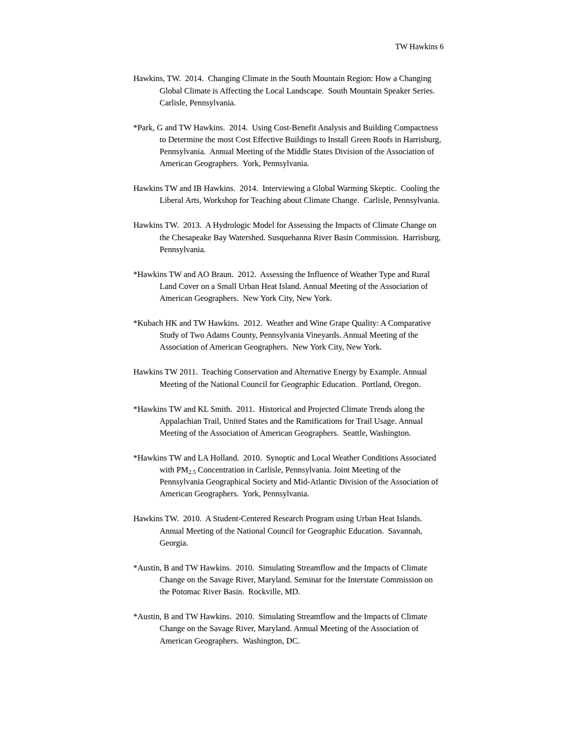TW Hawkins 6
Hawkins, TW. 2014. Changing Climate in the South Mountain Region: How a Changing Global Climate is Affecting the Local Landscape. South Mountain Speaker Series. Carlisle, Pennsylvania.
*Park, G and TW Hawkins. 2014. Using Cost-Benefit Analysis and Building Compactness to Determine the most Cost Effective Buildings to Install Green Roofs in Harrisburg, Pennsylvania. Annual Meeting of the Middle States Division of the Association of American Geographers. York, Pennsylvania.
Hawkins TW and IB Hawkins. 2014. Interviewing a Global Warming Skeptic. Cooling the Liberal Arts, Workshop for Teaching about Climate Change. Carlisle, Pennsylvania.
Hawkins TW. 2013. A Hydrologic Model for Assessing the Impacts of Climate Change on the Chesapeake Bay Watershed. Susquehanna River Basin Commission. Harrisburg, Pennsylvania.
*Hawkins TW and AO Braun. 2012. Assessing the Influence of Weather Type and Rural Land Cover on a Small Urban Heat Island. Annual Meeting of the Association of American Geographers. New York City, New York.
*Kubach HK and TW Hawkins. 2012. Weather and Wine Grape Quality: A Comparative Study of Two Adams County, Pennsylvania Vineyards. Annual Meeting of the Association of American Geographers. New York City, New York.
Hawkins TW 2011. Teaching Conservation and Alternative Energy by Example. Annual Meeting of the National Council for Geographic Education. Portland, Oregon.
*Hawkins TW and KL Smith. 2011. Historical and Projected Climate Trends along the Appalachian Trail, United States and the Ramifications for Trail Usage. Annual Meeting of the Association of American Geographers. Seattle, Washington.
*Hawkins TW and LA Holland. 2010. Synoptic and Local Weather Conditions Associated with PM2.5 Concentration in Carlisle, Pennsylvania. Joint Meeting of the Pennsylvania Geographical Society and Mid-Atlantic Division of the Association of American Geographers. York, Pennsylvania.
Hawkins TW. 2010. A Student-Centered Research Program using Urban Heat Islands. Annual Meeting of the National Council for Geographic Education. Savannah, Georgia.
*Austin, B and TW Hawkins. 2010. Simulating Streamflow and the Impacts of Climate Change on the Savage River, Maryland. Seminar for the Interstate Commission on the Potomac River Basin. Rockville, MD.
*Austin, B and TW Hawkins. 2010. Simulating Streamflow and the Impacts of Climate Change on the Savage River, Maryland. Annual Meeting of the Association of American Geographers. Washington, DC.